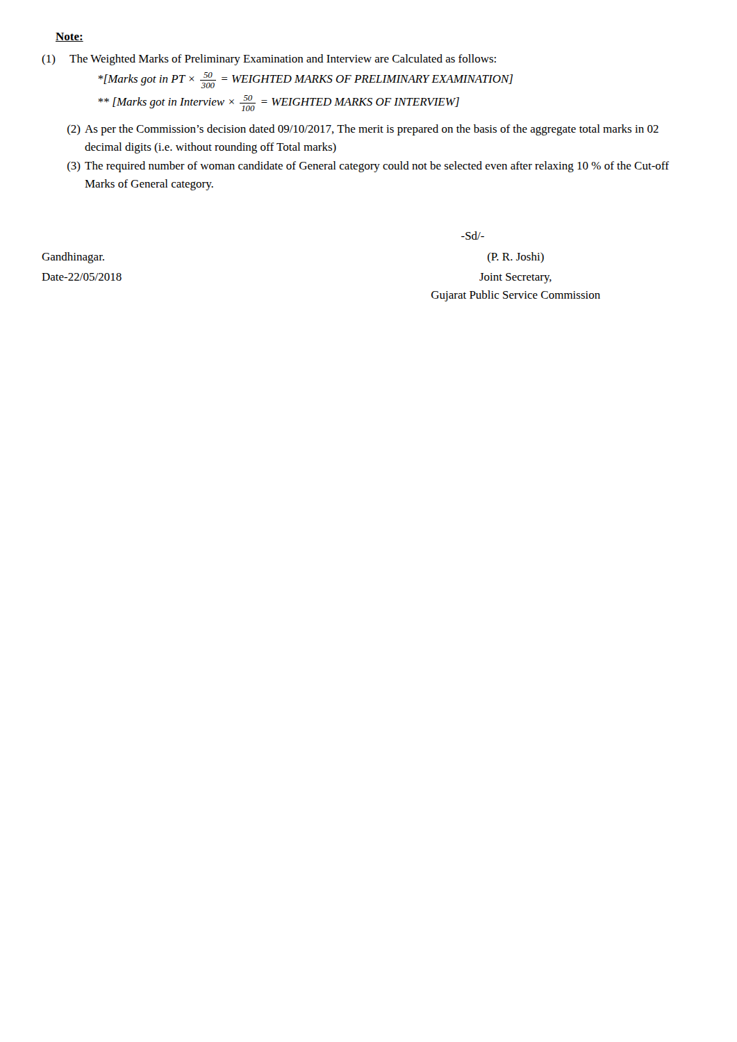Note:
(1)
The Weighted Marks of Preliminary Examination and Interview are Calculated as follows:
*[Marks got in PT × 50300 = WEIGHTED MARKS OF PRELIMINARY EXAMINATION]
** [Marks got in Interview × 50100 = WEIGHTED MARKS OF INTERVIEW]
(2)
As per the Commission’s decision dated 09/10/2017, The merit is prepared on the basis of the aggregate total marks in 02 decimal digits (i.e. without rounding off Total marks)
(3)
The required number of woman candidate of General category could not be selected even after relaxing 10 % of the Cut-off Marks of General category.
-Sd/-
Gandhinagar.
(P. R. Joshi)
Date-22/05/2018
Joint Secretary, Gujarat Public Service Commission